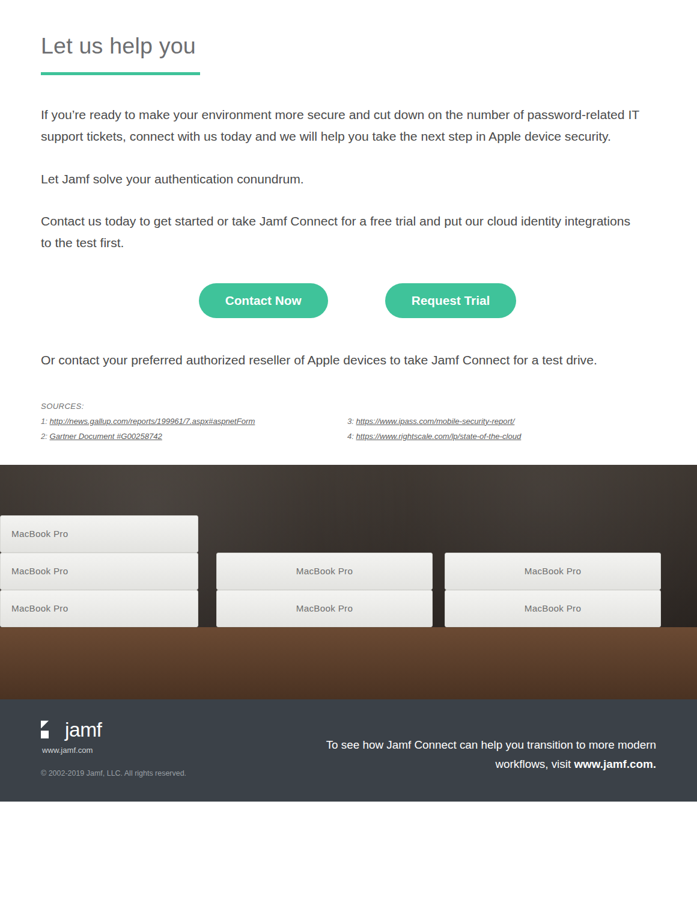Let us help you
If you’re ready to make your environment more secure and cut down on the number of password-related IT support tickets, connect with us today and we will help you take the next step in Apple device security.
Let Jamf solve your authentication conundrum.
Contact us today to get started or take Jamf Connect for a free trial and put our cloud identity integrations to the test first.
Contact Now Request Trial
Or contact your preferred authorized reseller of Apple devices to take Jamf Connect for a test drive.
SOURCES:
1: http://news.gallup.com/reports/199961/7.aspx#aspnetForm
3: https://www.ipass.com/mobile-security-report/
2: Gartner Document #G00258742
4: https://www.rightscale.com/lp/state-of-the-cloud
MacBook Pro
MacBook Pro
MacBook Pro
MacBook Pro
MacBook Pro
MacBook Pro
MacBook Pro
jamf
www.jamf.com
© 2002-2019 Jamf, LLC. All rights reserved.
To see how Jamf Connect can help you transition to more modern workflows, visit www.jamf.com.